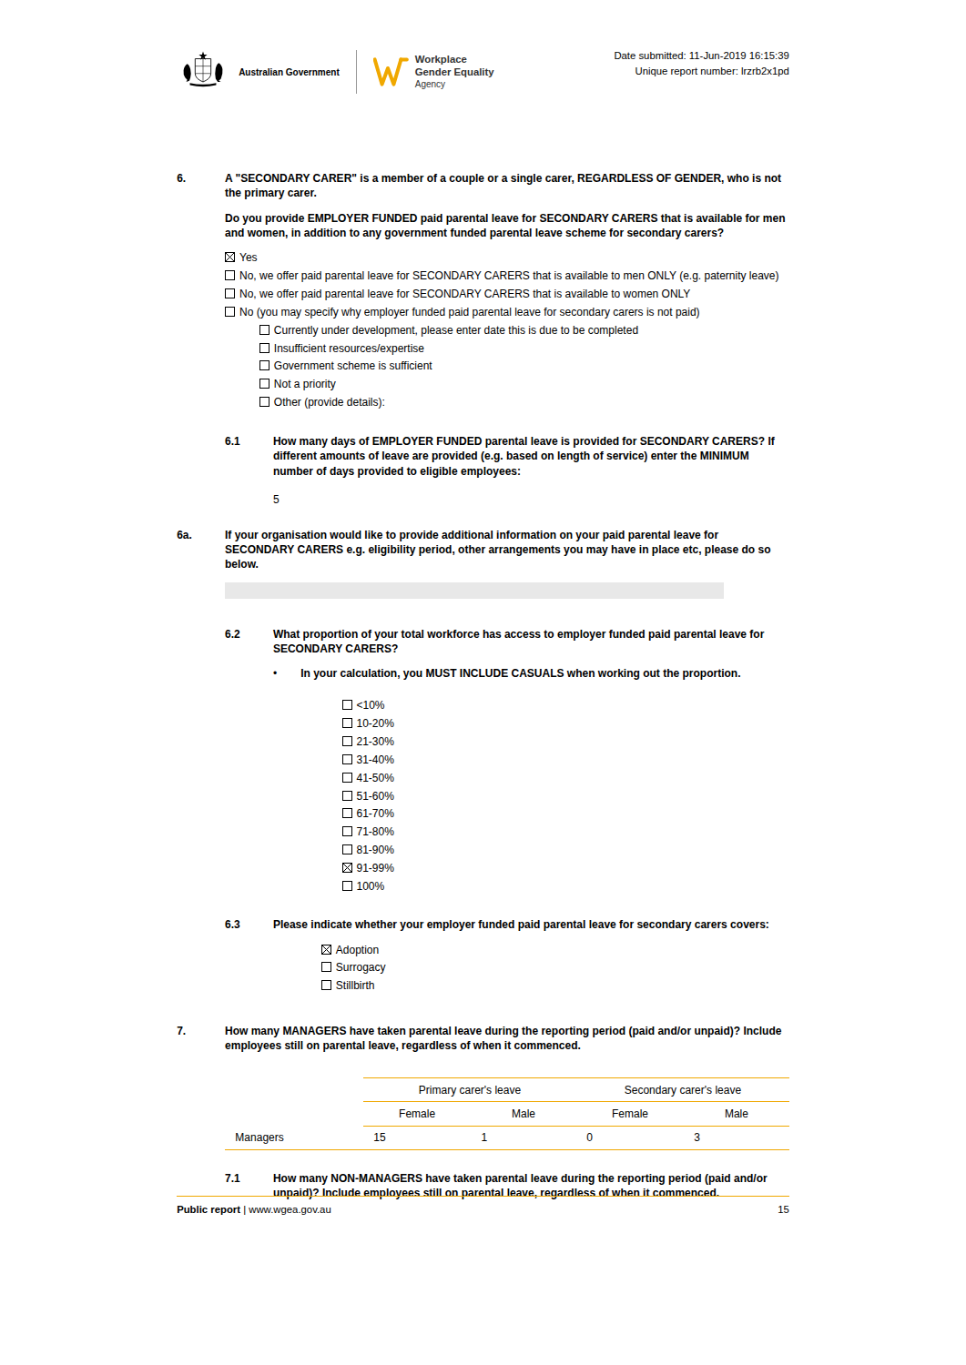Australian Government
Workplace
Gender Equality
Agency
Date submitted: 11-Jun-2019 16:15:39
Unique report number: lrzrb2x1pd
6.
A "SECONDARY CARER" is a member of a couple or a single carer, REGARDLESS OF GENDER, who is not the primary carer.
Do you provide EMPLOYER FUNDED paid parental leave for SECONDARY CARERS that is available for men and women, in addition to any government funded parental leave scheme for secondary carers?
Yes
No, we offer paid parental leave for SECONDARY CARERS that is available to men ONLY (e.g. paternity leave)
No, we offer paid parental leave for SECONDARY CARERS that is available to women ONLY
No (you may specify why employer funded paid parental leave for secondary carers is not paid)
Currently under development, please enter date this is due to be completed
Insufficient resources/expertise
Government scheme is sufficient
Not a priority
Other (provide details):
6.1
How many days of EMPLOYER FUNDED parental leave is provided for SECONDARY CARERS? If different amounts of leave are provided (e.g. based on length of service) enter the MINIMUM number of days provided to eligible employees:
5
6a.
If your organisation would like to provide additional information on your paid parental leave for SECONDARY CARERS e.g. eligibility period, other arrangements you may have in place etc, please do so below.
6.2
What proportion of your total workforce has access to employer funded paid parental leave for SECONDARY CARERS?
•
In your calculation, you MUST INCLUDE CASUALS when working out the proportion.
<10%
10-20%
21-30%
31-40%
41-50%
51-60%
61-70%
71-80%
81-90%
91-99%
100%
6.3
Please indicate whether your employer funded paid parental leave for secondary carers covers:
Adoption
Surrogacy
Stillbirth
7.
How many MANAGERS have taken parental leave during the reporting period (paid and/or unpaid)? Include employees still on parental leave, regardless of when it commenced.
| | Primary carer's leave | Secondary carer's leave |
| | Female | Male | Female | Male |
| Managers | 15 | 1 | 0 | 3 |
7.1
How many NON-MANAGERS have taken parental leave during the reporting period (paid and/or unpaid)? Include employees still on parental leave, regardless of when it commenced.
Public report | www.wgea.gov.au
15